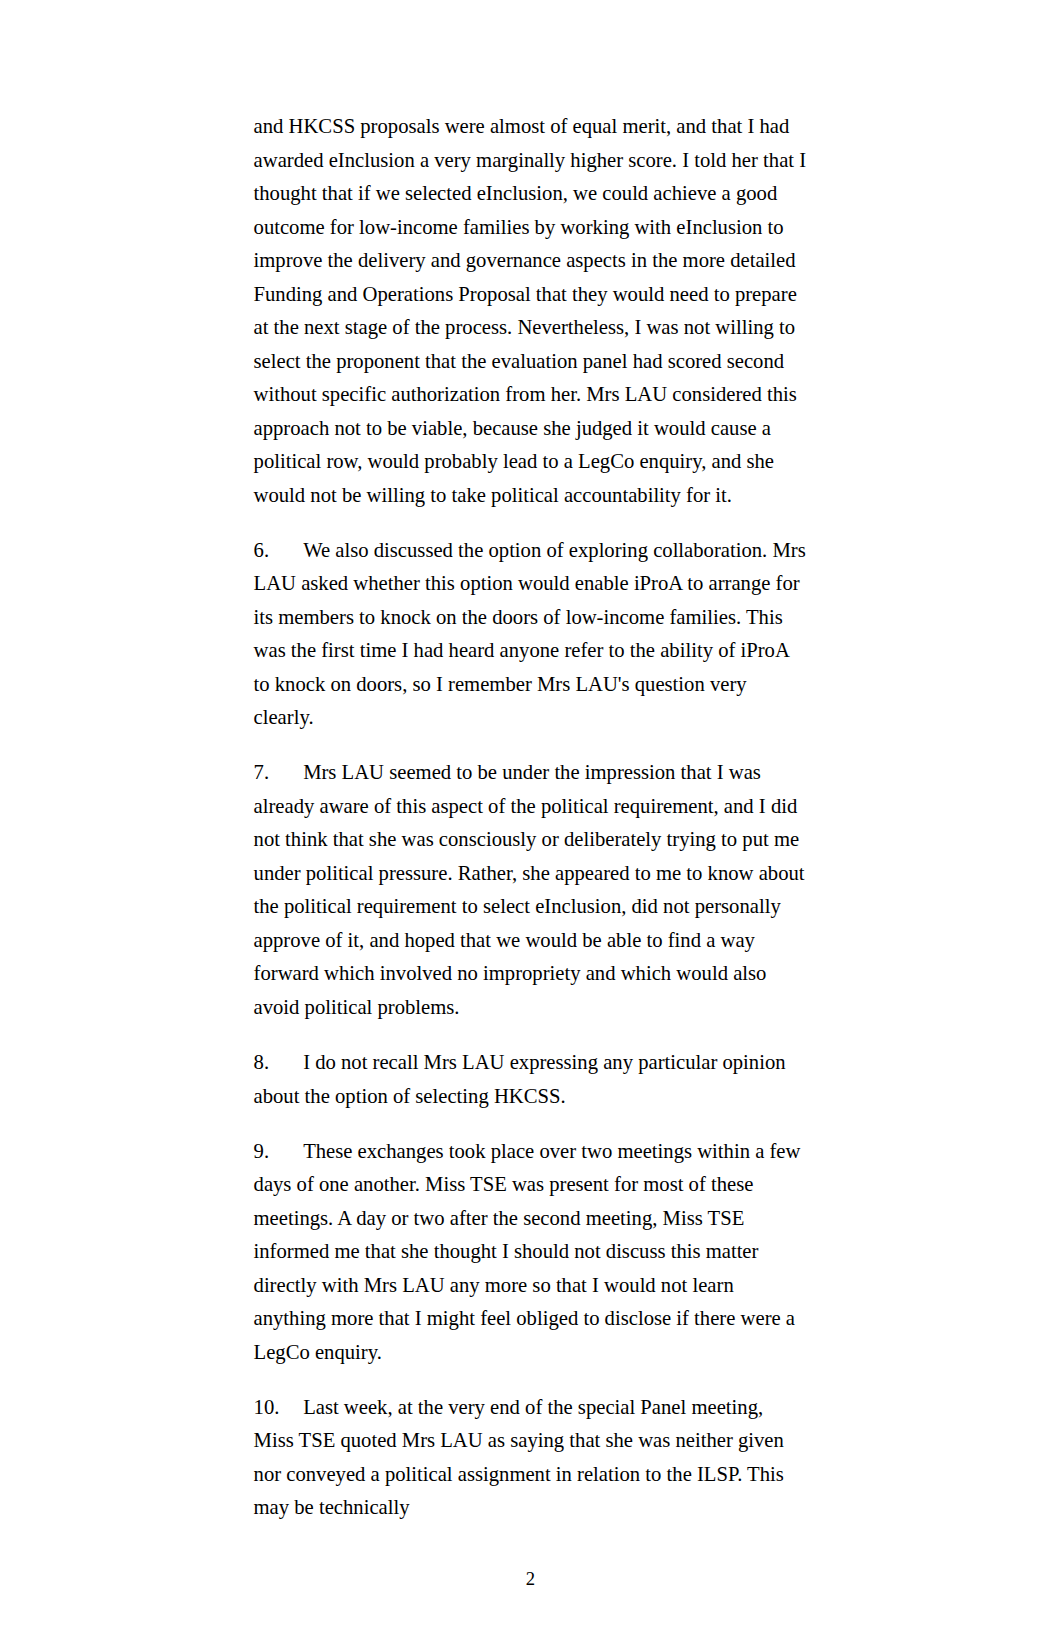and HKCSS proposals were almost of equal merit, and that I had awarded eInclusion a very marginally higher score. I told her that I thought that if we selected eInclusion, we could achieve a good outcome for low-income families by working with eInclusion to improve the delivery and governance aspects in the more detailed Funding and Operations Proposal that they would need to prepare at the next stage of the process. Nevertheless, I was not willing to select the proponent that the evaluation panel had scored second without specific authorization from her. Mrs LAU considered this approach not to be viable, because she judged it would cause a political row, would probably lead to a LegCo enquiry, and she would not be willing to take political accountability for it.
6. We also discussed the option of exploring collaboration. Mrs LAU asked whether this option would enable iProA to arrange for its members to knock on the doors of low-income families. This was the first time I had heard anyone refer to the ability of iProA to knock on doors, so I remember Mrs LAU's question very clearly.
7. Mrs LAU seemed to be under the impression that I was already aware of this aspect of the political requirement, and I did not think that she was consciously or deliberately trying to put me under political pressure. Rather, she appeared to me to know about the political requirement to select eInclusion, did not personally approve of it, and hoped that we would be able to find a way forward which involved no impropriety and which would also avoid political problems.
8. I do not recall Mrs LAU expressing any particular opinion about the option of selecting HKCSS.
9. These exchanges took place over two meetings within a few days of one another. Miss TSE was present for most of these meetings. A day or two after the second meeting, Miss TSE informed me that she thought I should not discuss this matter directly with Mrs LAU any more so that I would not learn anything more that I might feel obliged to disclose if there were a LegCo enquiry.
10. Last week, at the very end of the special Panel meeting, Miss TSE quoted Mrs LAU as saying that she was neither given nor conveyed a political assignment in relation to the ILSP. This may be technically
2